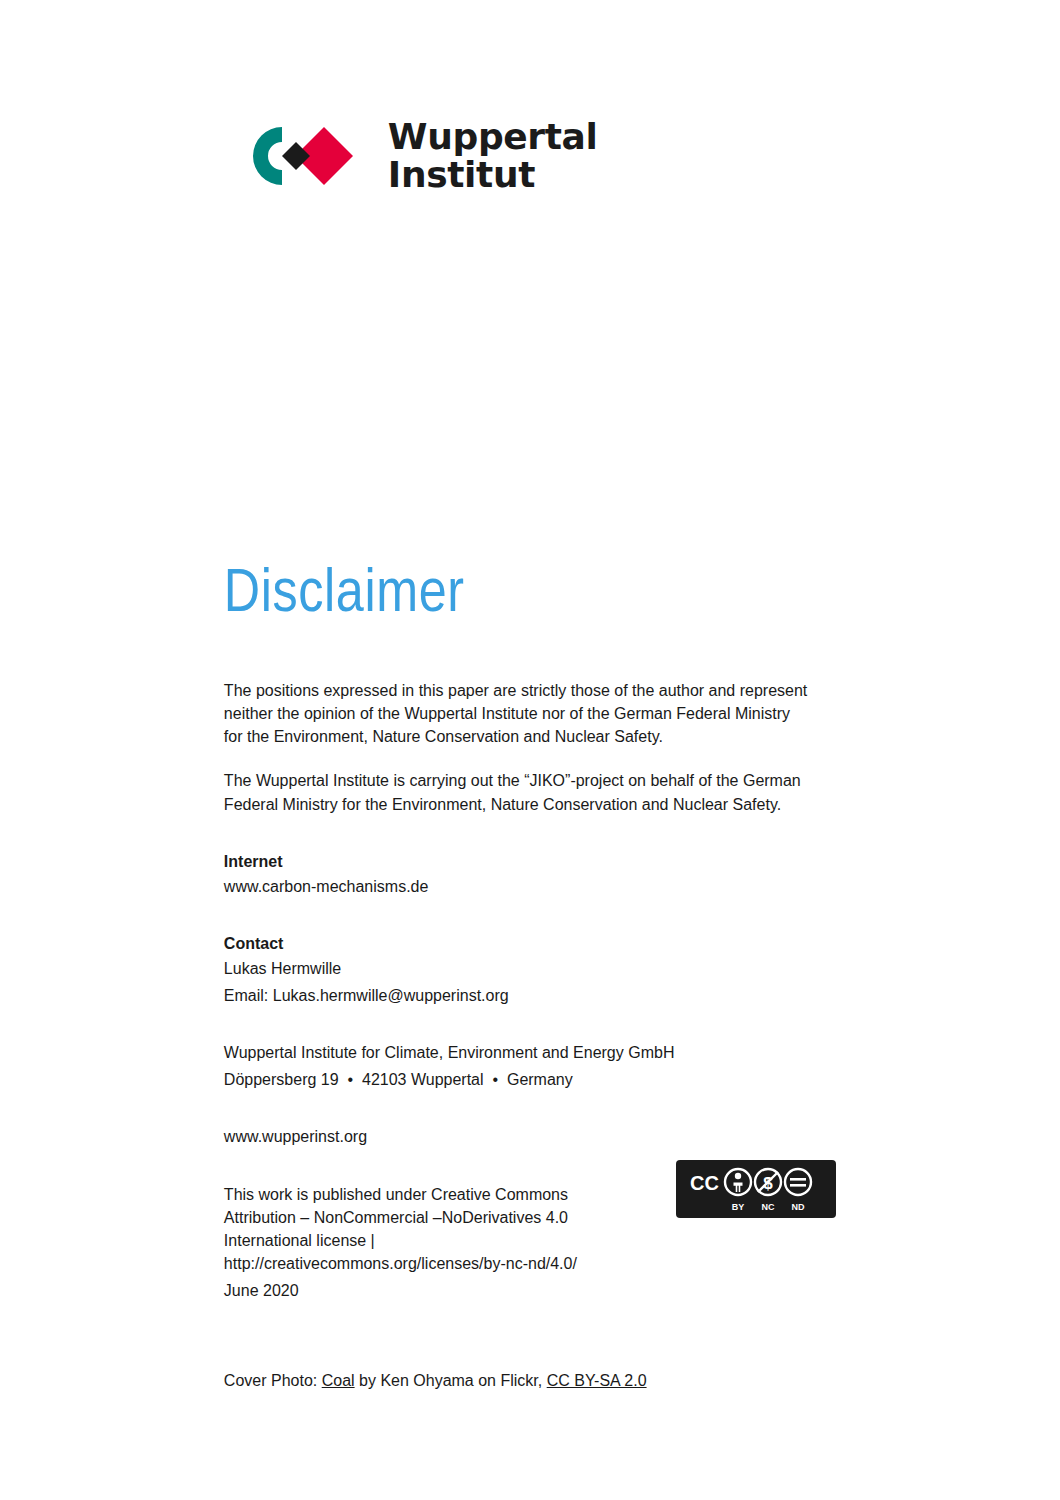Wuppertal
Institut
Disclaimer
The positions expressed in this paper are strictly those of the author and represent neither the opinion of the Wuppertal Institute nor of the German Federal Ministry for the Environment, Nature Conservation and Nuclear Safety.
The Wuppertal Institute is carrying out the “JIKO”-project on behalf of the German Federal Ministry for the Environment, Nature Conservation and Nuclear Safety.
Internet
www.carbon-mechanisms.de
Contact
Lukas Hermwille
Email: Lukas.hermwille@wupperinst.org
Wuppertal Institute for Climate, Environment and Energy GmbH
Döppersberg 19 • 42103 Wuppertal • Germany
www.wupperinst.org
This work is published under Creative Commons Attribution – NonCommercial –NoDerivatives 4.0 International license | http://creativecommons.org/licenses/by-nc-nd/4.0/
June 2020
CC $ BY NC ND
Cover Photo: Coal by Ken Ohyama on Flickr, CC BY-SA 2.0